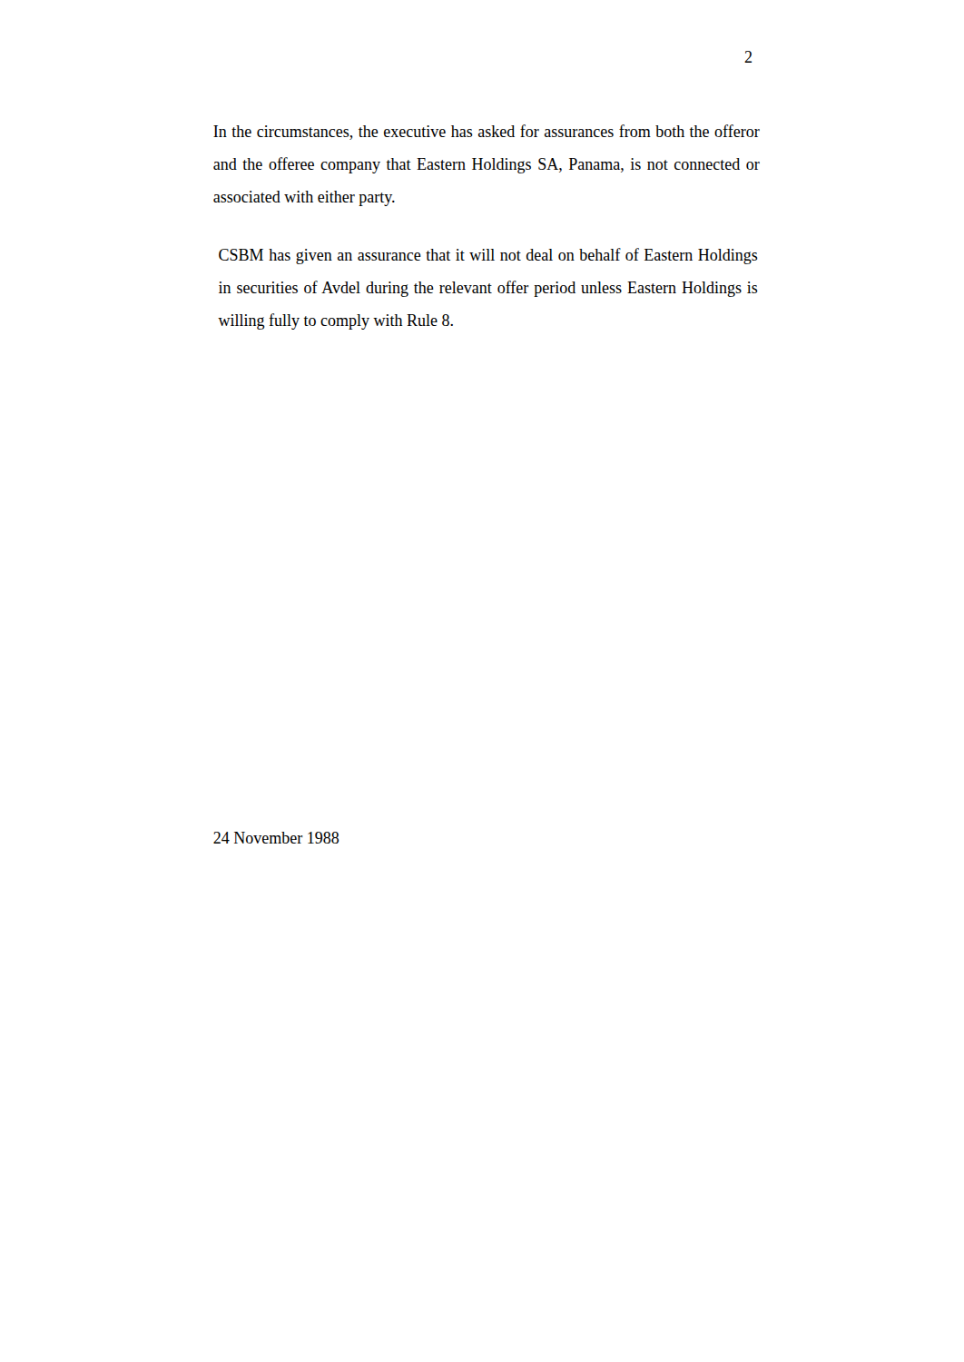2
In the circumstances, the executive has asked for assurances from both the offeror and the offeree company that Eastern Holdings SA, Panama, is not connected or associated with either party.
CSBM has given an assurance that it will not deal on behalf of Eastern Holdings in securities of Avdel during the relevant offer period unless Eastern Holdings is willing fully to comply with Rule 8.
24 November 1988